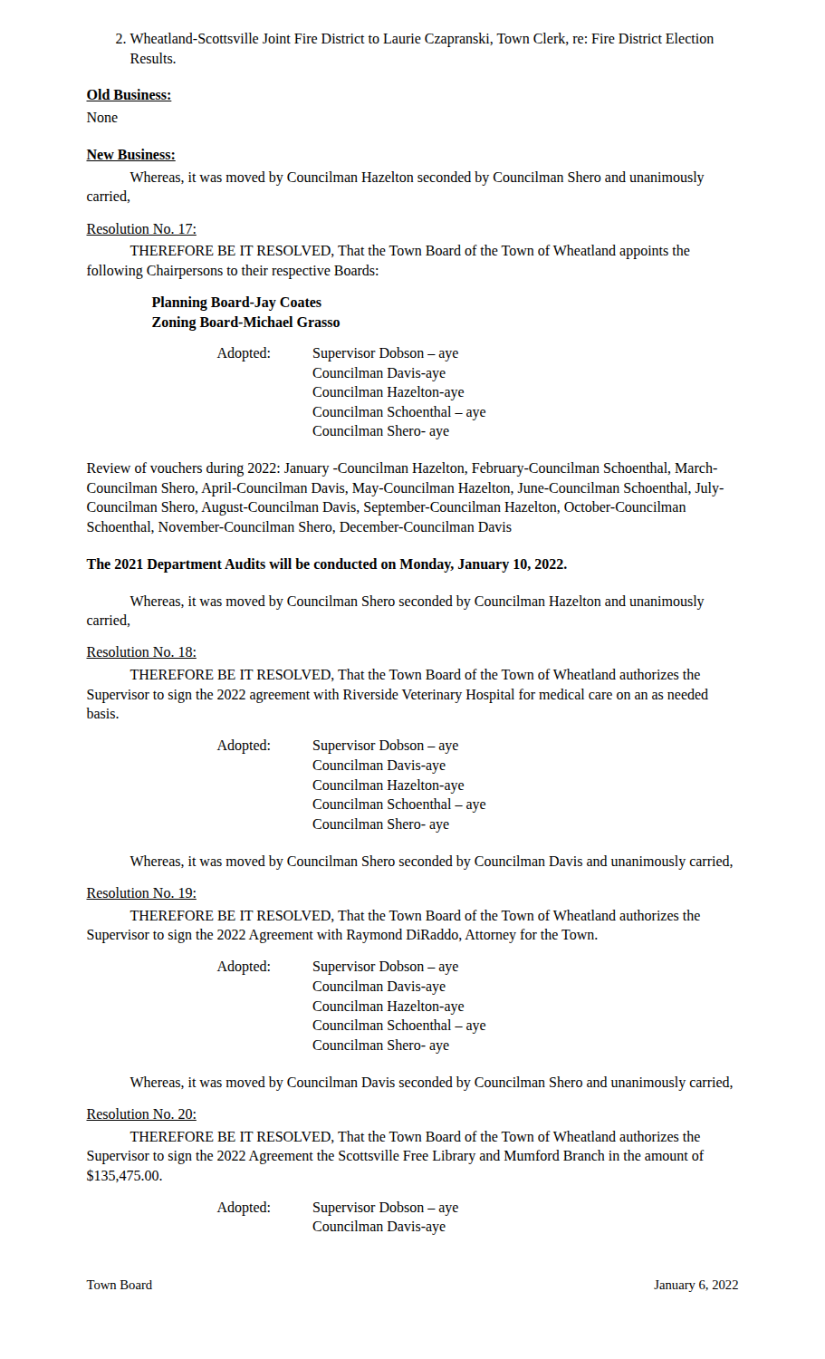Wheatland-Scottsville Joint Fire District to Laurie Czapranski, Town Clerk, re: Fire District Election Results.
Old Business:
None
New Business:
Whereas, it was moved by Councilman Hazelton seconded by Councilman Shero and unanimously carried,
Resolution No. 17:
THEREFORE BE IT RESOLVED, That the Town Board of the Town of Wheatland appoints the following Chairpersons to their respective Boards:
Planning Board-Jay Coates
Zoning Board-Michael Grasso
Adopted: Supervisor Dobson – aye
Councilman Davis-aye
Councilman Hazelton-aye
Councilman Schoenthal – aye
Councilman Shero- aye
Review of vouchers during 2022: January -Councilman Hazelton, February-Councilman Schoenthal, March-Councilman Shero, April-Councilman Davis, May-Councilman Hazelton, June-Councilman Schoenthal, July-Councilman Shero, August-Councilman Davis, September-Councilman Hazelton, October-Councilman Schoenthal, November-Councilman Shero, December-Councilman Davis
The 2021 Department Audits will be conducted on Monday, January 10, 2022.
Whereas, it was moved by Councilman Shero seconded by Councilman Hazelton and unanimously carried,
Resolution No. 18:
THEREFORE BE IT RESOLVED, That the Town Board of the Town of Wheatland authorizes the Supervisor to sign the 2022 agreement with Riverside Veterinary Hospital for medical care on an as needed basis.
Adopted: Supervisor Dobson – aye
Councilman Davis-aye
Councilman Hazelton-aye
Councilman Schoenthal – aye
Councilman Shero- aye
Whereas, it was moved by Councilman Shero seconded by Councilman Davis and unanimously carried,
Resolution No. 19:
THEREFORE BE IT RESOLVED, That the Town Board of the Town of Wheatland authorizes the Supervisor to sign the 2022 Agreement with Raymond DiRaddo, Attorney for the Town.
Adopted: Supervisor Dobson – aye
Councilman Davis-aye
Councilman Hazelton-aye
Councilman Schoenthal – aye
Councilman Shero- aye
Whereas, it was moved by Councilman Davis seconded by Councilman Shero and unanimously carried,
Resolution No. 20:
THEREFORE BE IT RESOLVED, That the Town Board of the Town of Wheatland authorizes the Supervisor to sign the 2022 Agreement the Scottsville Free Library and Mumford Branch in the amount of $135,475.00.
Adopted: Supervisor Dobson – aye
Councilman Davis-aye
Town Board January 6, 2022